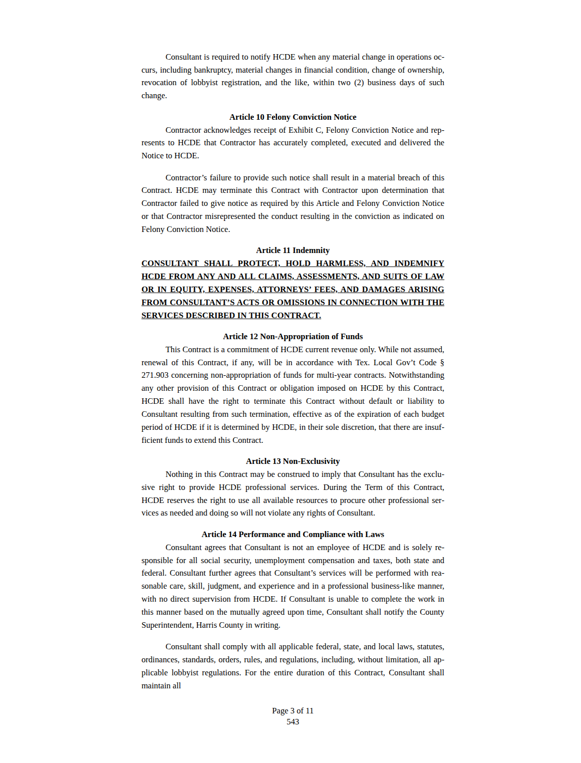Consultant is required to notify HCDE when any material change in operations occurs, including bankruptcy, material changes in financial condition, change of ownership, revocation of lobbyist registration, and the like, within two (2) business days of such change.
Article 10 Felony Conviction Notice
Contractor acknowledges receipt of Exhibit C, Felony Conviction Notice and represents to HCDE that Contractor has accurately completed, executed and delivered the Notice to HCDE.
Contractor’s failure to provide such notice shall result in a material breach of this Contract. HCDE may terminate this Contract with Contractor upon determination that Contractor failed to give notice as required by this Article and Felony Conviction Notice or that Contractor misrepresented the conduct resulting in the conviction as indicated on Felony Conviction Notice.
Article 11 Indemnity
CONSULTANT SHALL PROTECT, HOLD HARMLESS, AND INDEMNIFY HCDE FROM ANY AND ALL CLAIMS, ASSESSMENTS, AND SUITS OF LAW OR IN EQUITY, EXPENSES, ATTORNEYS’ FEES, AND DAMAGES ARISING FROM CONSULTANT’S ACTS OR OMISSIONS IN CONNECTION WITH THE SERVICES DESCRIBED IN THIS CONTRACT.
Article 12 Non-Appropriation of Funds
This Contract is a commitment of HCDE current revenue only. While not assumed, renewal of this Contract, if any, will be in accordance with Tex. Local Gov’t Code § 271.903 concerning non-appropriation of funds for multi-year contracts. Notwithstanding any other provision of this Contract or obligation imposed on HCDE by this Contract, HCDE shall have the right to terminate this Contract without default or liability to Consultant resulting from such termination, effective as of the expiration of each budget period of HCDE if it is determined by HCDE, in their sole discretion, that there are insufficient funds to extend this Contract.
Article 13 Non-Exclusivity
Nothing in this Contract may be construed to imply that Consultant has the exclusive right to provide HCDE professional services. During the Term of this Contract, HCDE reserves the right to use all available resources to procure other professional services as needed and doing so will not violate any rights of Consultant.
Article 14 Performance and Compliance with Laws
Consultant agrees that Consultant is not an employee of HCDE and is solely responsible for all social security, unemployment compensation and taxes, both state and federal. Consultant further agrees that Consultant’s services will be performed with reasonable care, skill, judgment, and experience and in a professional business-like manner, with no direct supervision from HCDE. If Consultant is unable to complete the work in this manner based on the mutually agreed upon time, Consultant shall notify the County Superintendent, Harris County in writing.
Consultant shall comply with all applicable federal, state, and local laws, statutes, ordinances, standards, orders, rules, and regulations, including, without limitation, all applicable lobbyist regulations. For the entire duration of this Contract, Consultant shall maintain all
Page 3 of 11 543